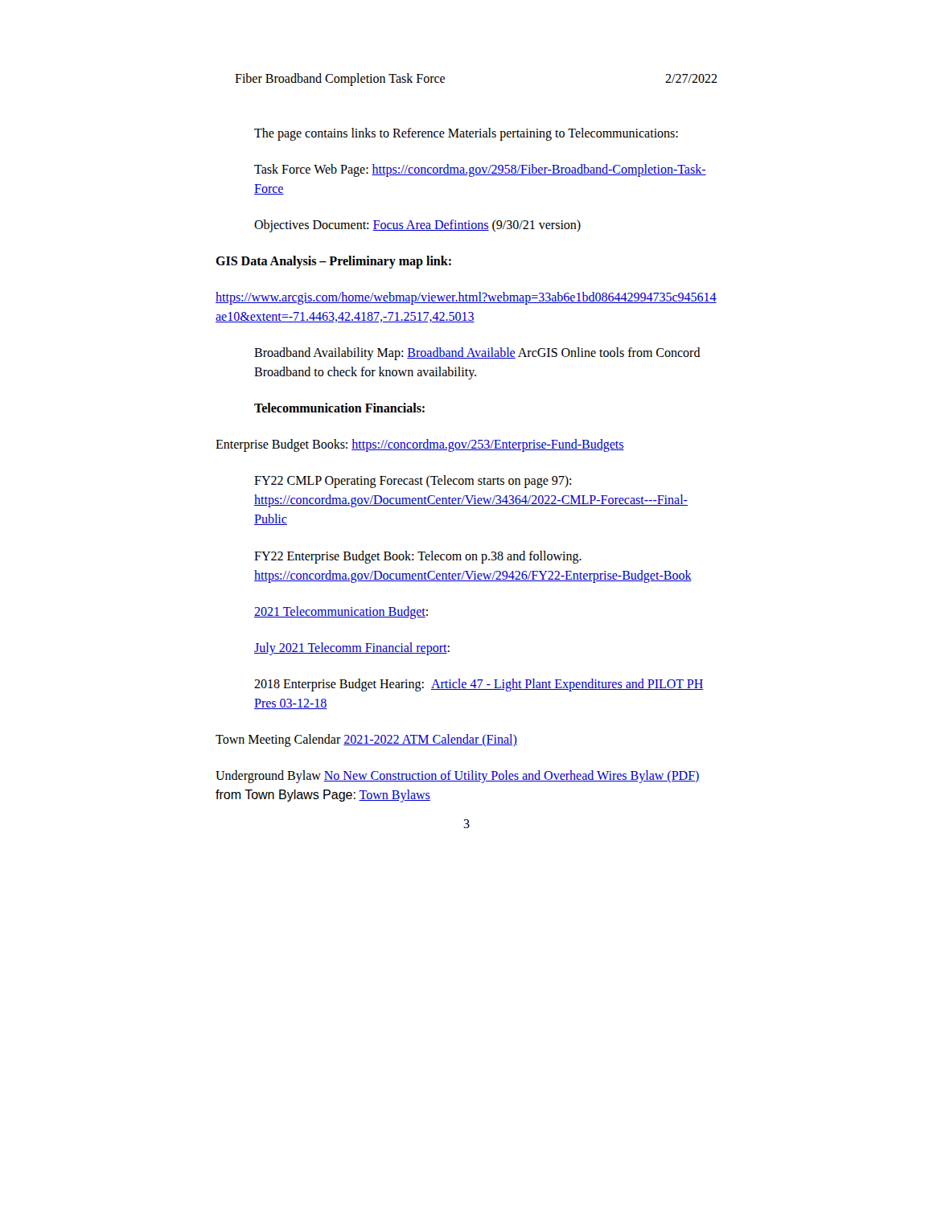Fiber Broadband Completion Task Force 2/27/2022
The page contains links to Reference Materials pertaining to Telecommunications:
Task Force Web Page: https://concordma.gov/2958/Fiber-Broadband-Completion-Task-Force
Objectives Document: Focus Area Defintions (9/30/21 version)
GIS Data Analysis – Preliminary map link:
https://www.arcgis.com/home/webmap/viewer.html?webmap=33ab6e1bd086442994735c945614ae10&extent=-71.4463,42.4187,-71.2517,42.5013
Broadband Availability Map: Broadband Available ArcGIS Online tools from Concord Broadband to check for known availability.
Telecommunication Financials:
Enterprise Budget Books: https://concordma.gov/253/Enterprise-Fund-Budgets
FY22 CMLP Operating Forecast (Telecom starts on page 97): https://concordma.gov/DocumentCenter/View/34364/2022-CMLP-Forecast---Final-Public
FY22 Enterprise Budget Book: Telecom on p.38 and following. https://concordma.gov/DocumentCenter/View/29426/FY22-Enterprise-Budget-Book
2021 Telecommunication Budget:
July 2021 Telecomm Financial report:
2018 Enterprise Budget Hearing: Article 47 - Light Plant Expenditures and PILOT PH Pres 03-12-18
Town Meeting Calendar 2021-2022 ATM Calendar (Final)
Underground Bylaw No New Construction of Utility Poles and Overhead Wires Bylaw (PDF) from Town Bylaws Page: Town Bylaws
3